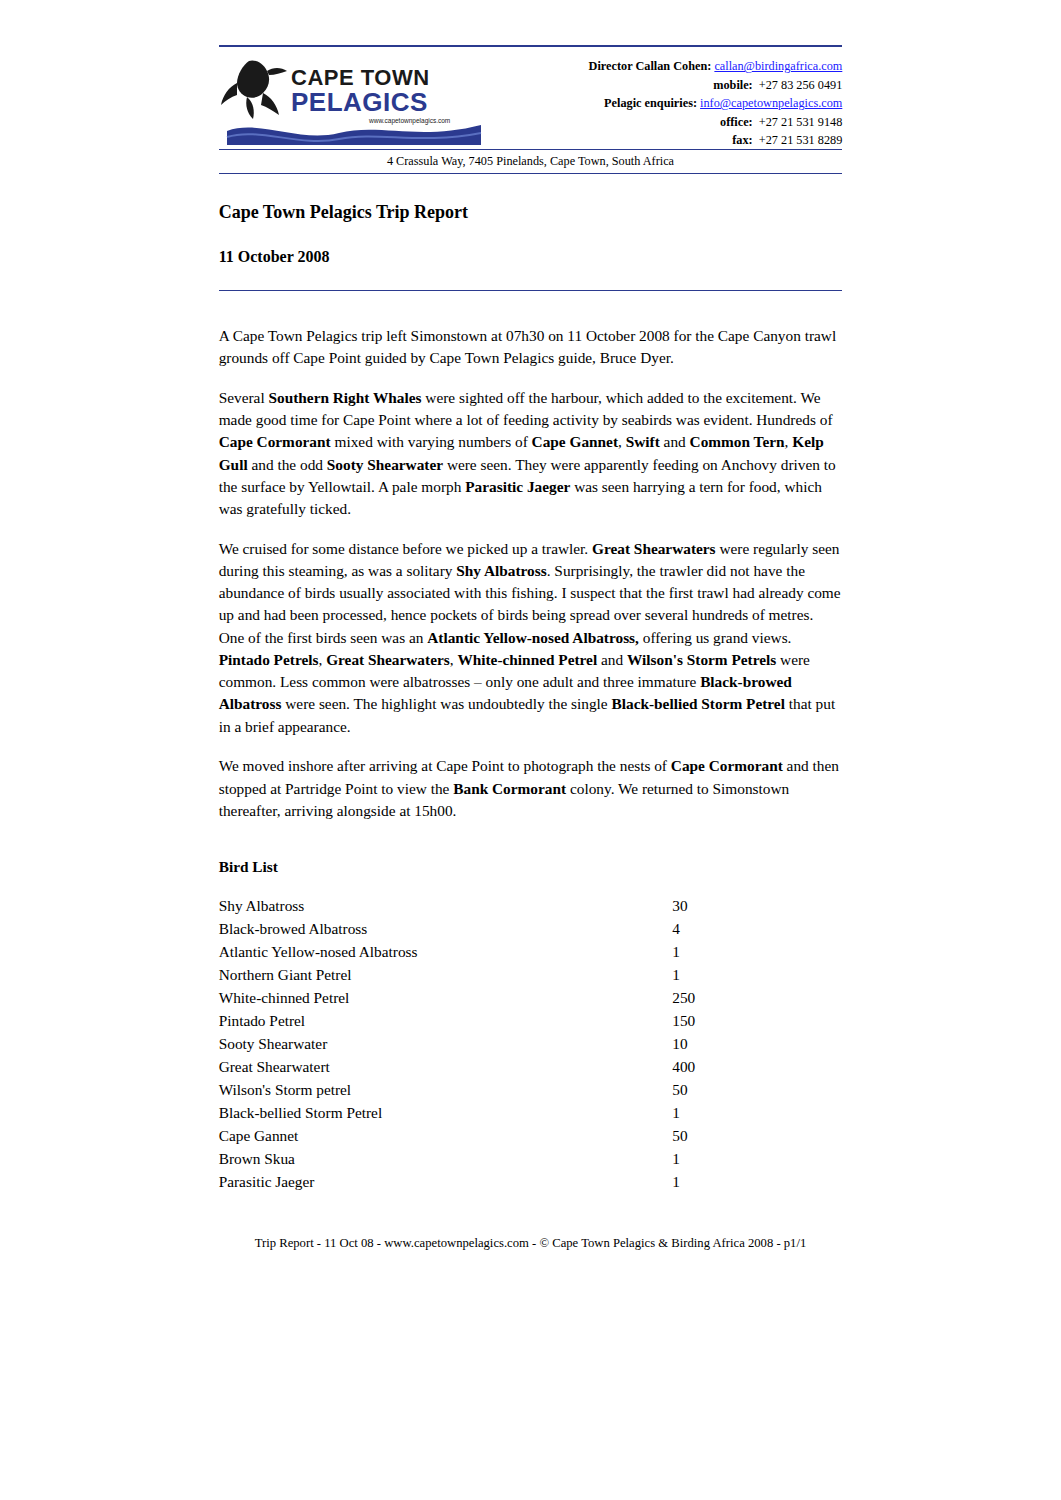CAPE TOWN PELAGICS www.capetownpelagics.com
Director Callan Cohen: callan@birdingafrica.com
mobile: +27 83 256 0491
Pelagic enquiries: info@capetownpelagics.com
office: +27 21 531 9148
fax: +27 21 531 8289
4 Crassula Way, 7405 Pinelands, Cape Town, South Africa
Cape Town Pelagics Trip Report
11 October 2008
A Cape Town Pelagics trip left Simonstown at 07h30 on 11 October 2008 for the Cape Canyon trawl grounds off Cape Point guided by Cape Town Pelagics guide, Bruce Dyer.
Several Southern Right Whales were sighted off the harbour, which added to the excitement. We made good time for Cape Point where a lot of feeding activity by seabirds was evident. Hundreds of Cape Cormorant mixed with varying numbers of Cape Gannet, Swift and Common Tern, Kelp Gull and the odd Sooty Shearwater were seen. They were apparently feeding on Anchovy driven to the surface by Yellowtail. A pale morph Parasitic Jaeger was seen harrying a tern for food, which was gratefully ticked.
We cruised for some distance before we picked up a trawler. Great Shearwaters were regularly seen during this steaming, as was a solitary Shy Albatross. Surprisingly, the trawler did not have the abundance of birds usually associated with this fishing. I suspect that the first trawl had already come up and had been processed, hence pockets of birds being spread over several hundreds of metres. One of the first birds seen was an Atlantic Yellow-nosed Albatross, offering us grand views. Pintado Petrels, Great Shearwaters, White-chinned Petrel and Wilson's Storm Petrels were common. Less common were albatrosses – only one adult and three immature Black-browed Albatross were seen. The highlight was undoubtedly the single Black-bellied Storm Petrel that put in a brief appearance.
We moved inshore after arriving at Cape Point to photograph the nests of Cape Cormorant and then stopped at Partridge Point to view the Bank Cormorant colony. We returned to Simonstown thereafter, arriving alongside at 15h00.
Bird List
| Shy Albatross | 30 |
| Black-browed Albatross | 4 |
| Atlantic Yellow-nosed Albatross | 1 |
| Northern Giant Petrel | 1 |
| White-chinned Petrel | 250 |
| Pintado Petrel | 150 |
| Sooty Shearwater | 10 |
| Great Shearwatert | 400 |
| Wilson's Storm petrel | 50 |
| Black-bellied Storm Petrel | 1 |
| Cape Gannet | 50 |
| Brown Skua | 1 |
| Parasitic Jaeger | 1 |
Trip Report - 11 Oct 08 - www.capetownpelagics.com - © Cape Town Pelagics & Birding Africa 2008 - p1/1